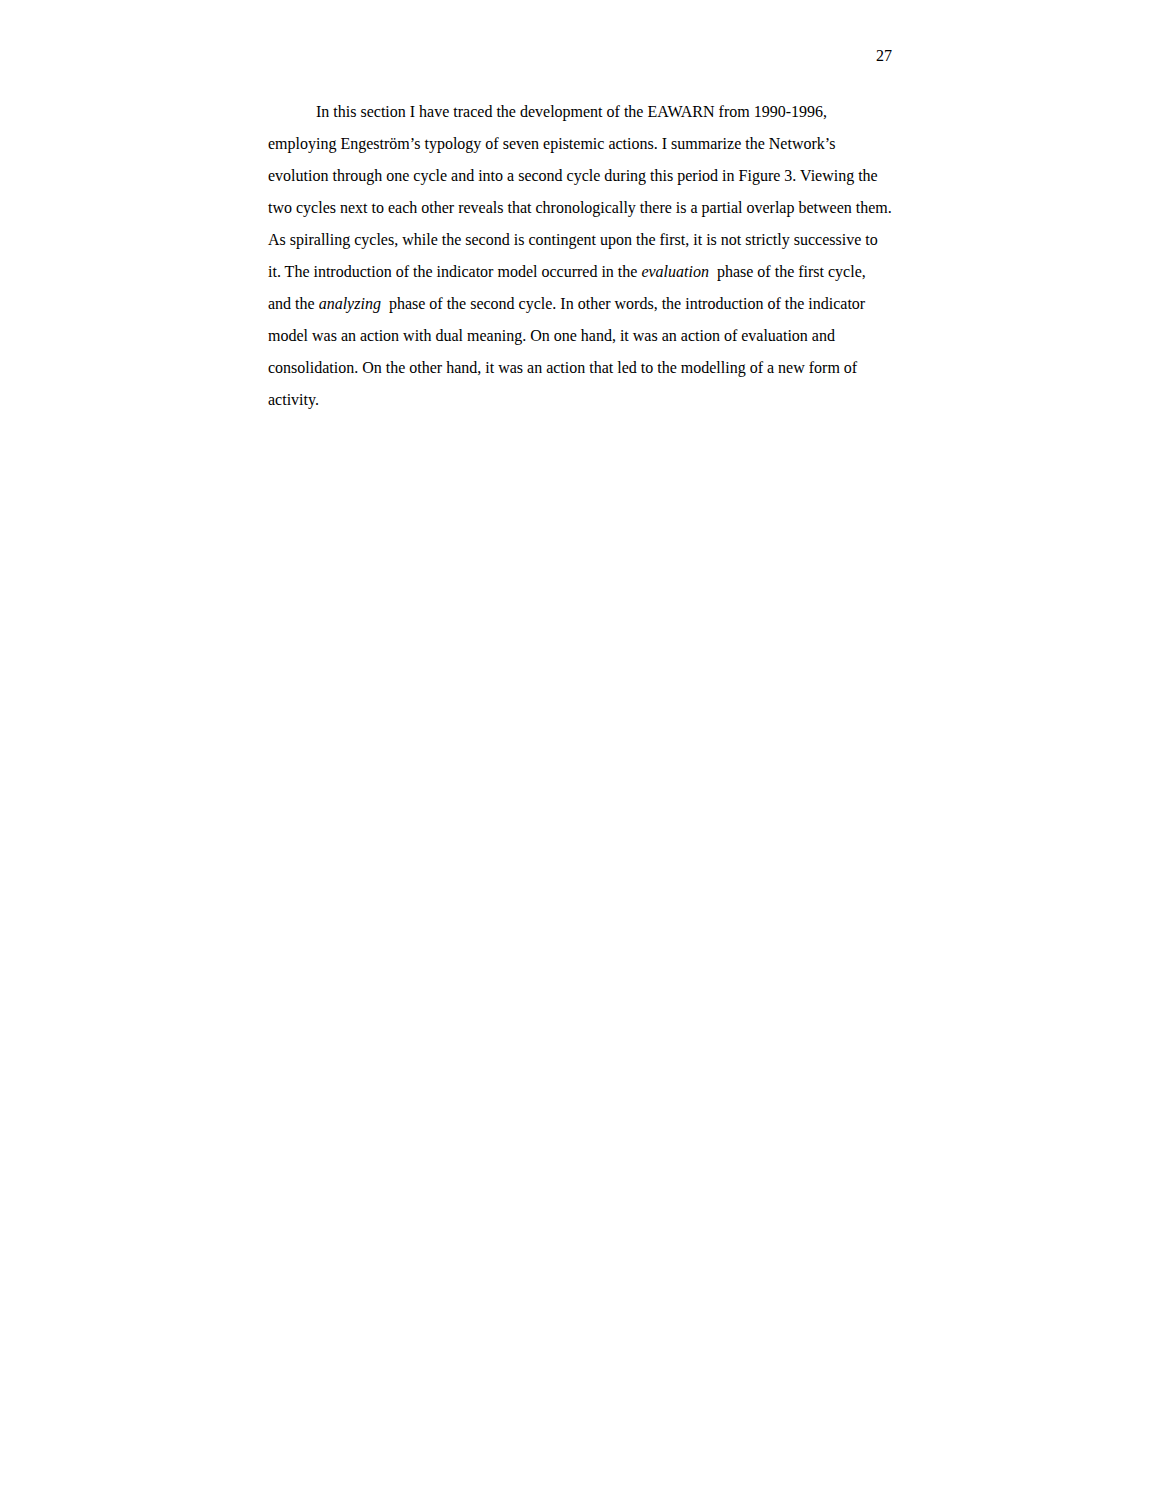27
In this section I have traced the development of the EAWARN from 1990-1996, employing Engeström’s typology of seven epistemic actions. I summarize the Network’s evolution through one cycle and into a second cycle during this period in Figure 3. Viewing the two cycles next to each other reveals that chronologically there is a partial overlap between them. As spiralling cycles, while the second is contingent upon the first, it is not strictly successive to it. The introduction of the indicator model occurred in the evaluation phase of the first cycle, and the analyzing phase of the second cycle. In other words, the introduction of the indicator model was an action with dual meaning. On one hand, it was an action of evaluation and consolidation. On the other hand, it was an action that led to the modelling of a new form of activity.